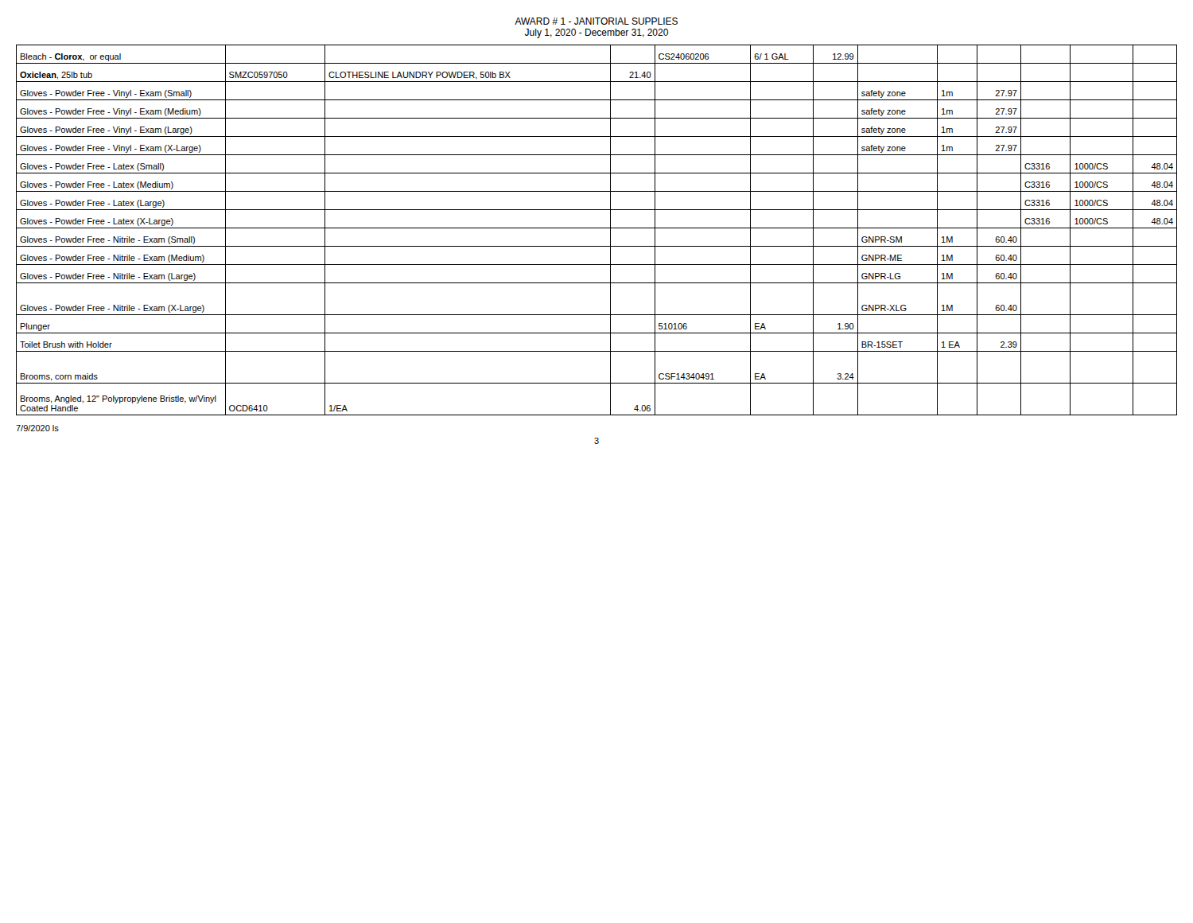AWARD # 1 - JANITORIAL SUPPLIES
July 1, 2020 - December 31, 2020
| Bleach - Clorox , or equal | | | | CS24060206 | 6/ 1 GAL | 12.99 | | | | | | |
| Oxiclean , 25lb tub | SMZC0597050 | CLOTHESLINE LAUNDRY POWDER, 50lb BX | 21.40 | | | | | | | | | |
| Gloves - Powder Free - Vinyl - Exam (Small) | | | | | | | safety zone | 1m | 27.97 | | | |
| Gloves - Powder Free - Vinyl - Exam (Medium) | | | | | | | safety zone | 1m | 27.97 | | | |
| Gloves - Powder Free - Vinyl - Exam (Large) | | | | | | | safety zone | 1m | 27.97 | | | |
| Gloves - Powder Free - Vinyl - Exam (X-Large) | | | | | | | safety zone | 1m | 27.97 | | | |
| Gloves - Powder Free - Latex (Small) | | | | | | | | | | C3316 | 1000/CS | 48.04 |
| Gloves - Powder Free - Latex (Medium) | | | | | | | | | | C3316 | 1000/CS | 48.04 |
| Gloves - Powder Free - Latex (Large) | | | | | | | | | | C3316 | 1000/CS | 48.04 |
| Gloves - Powder Free - Latex (X-Large) | | | | | | | | | | C3316 | 1000/CS | 48.04 |
| Gloves - Powder Free - Nitrile - Exam (Small) | | | | | | | GNPR-SM | 1M | 60.40 | | | |
| Gloves - Powder Free - Nitrile - Exam (Medium) | | | | | | | GNPR-ME | 1M | 60.40 | | | |
| Gloves - Powder Free - Nitrile - Exam (Large) | | | | | | | GNPR-LG | 1M | 60.40 | | | |
| Gloves - Powder Free - Nitrile - Exam (X-Large) | | | | | | | GNPR-XLG | 1M | 60.40 | | | |
| Plunger | | | | 510106 | EA | 1.90 | | | | | | |
| Toilet Brush with Holder | | | | | | | BR-15SET | 1 EA | 2.39 | | | |
| Brooms, corn maids | | | | CSF14340491 | EA | 3.24 | | | | | | |
| Brooms, Angled, 12" Polypropylene Bristle, w/Vinyl Coated Handle | OCD6410 | 1/EA | 4.06 | | | | | | | | | |
7/9/2020 ls
3